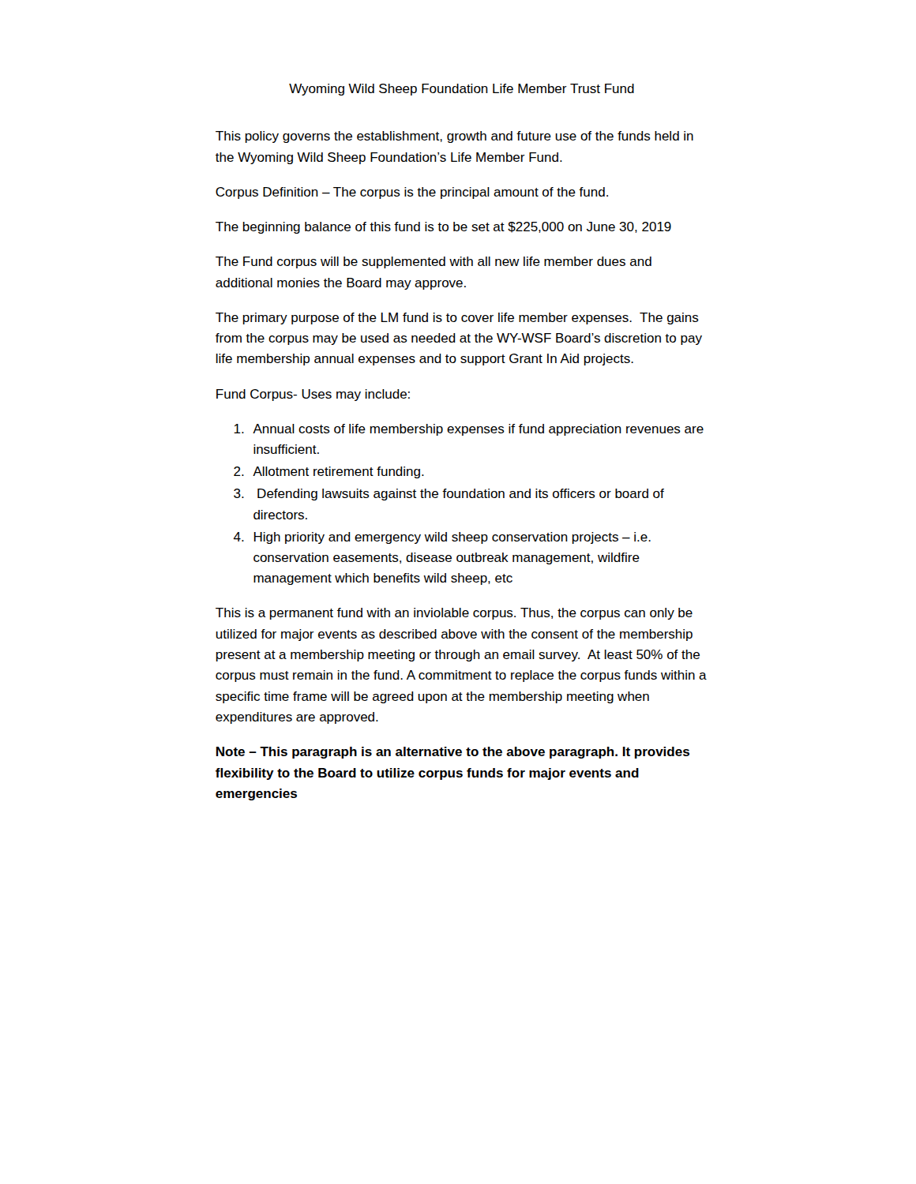Wyoming Wild Sheep Foundation Life Member Trust Fund
This policy governs the establishment, growth and future use of the funds held in the Wyoming Wild Sheep Foundation’s Life Member Fund.
Corpus Definition – The corpus is the principal amount of the fund.
The beginning balance of this fund is to be set at $225,000 on June 30, 2019
The Fund corpus will be supplemented with all new life member dues and additional monies the Board may approve.
The primary purpose of the LM fund is to cover life member expenses. The gains from the corpus may be used as needed at the WY-WSF Board’s discretion to pay life membership annual expenses and to support Grant In Aid projects.
Fund Corpus- Uses may include:
Annual costs of life membership expenses if fund appreciation revenues are insufficient.
Allotment retirement funding.
Defending lawsuits against the foundation and its officers or board of directors.
High priority and emergency wild sheep conservation projects – i.e. conservation easements, disease outbreak management, wildfire management which benefits wild sheep, etc
This is a permanent fund with an inviolable corpus. Thus, the corpus can only be utilized for major events as described above with the consent of the membership present at a membership meeting or through an email survey. At least 50% of the corpus must remain in the fund. A commitment to replace the corpus funds within a specific time frame will be agreed upon at the membership meeting when expenditures are approved.
Note – This paragraph is an alternative to the above paragraph. It provides flexibility to the Board to utilize corpus funds for major events and emergencies